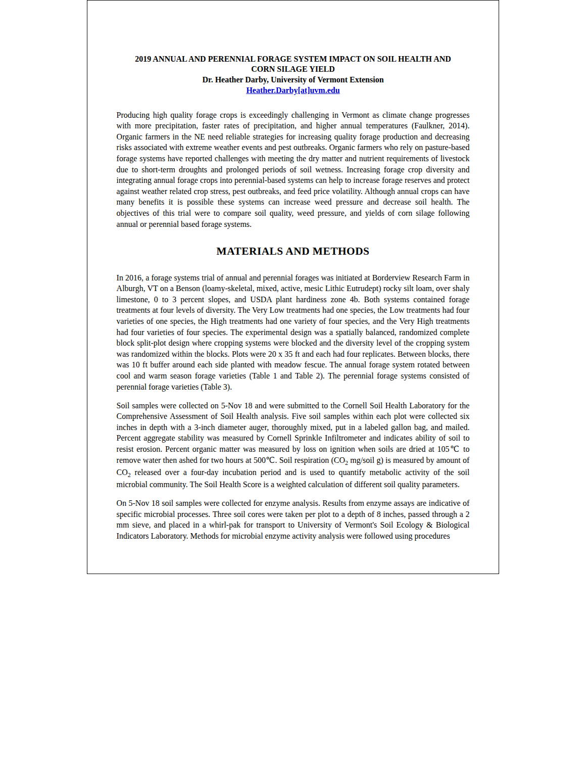2019 Annual and Perennial Forage System Impact on Soil Health and
Corn Silage Yield
Dr. Heather Darby, University of Vermont Extension
Heather.Darby[at]uvm.edu
Producing high quality forage crops is exceedingly challenging in Vermont as climate change progresses with more precipitation, faster rates of precipitation, and higher annual temperatures (Faulkner, 2014). Organic farmers in the NE need reliable strategies for increasing quality forage production and decreasing risks associated with extreme weather events and pest outbreaks. Organic farmers who rely on pasture-based forage systems have reported challenges with meeting the dry matter and nutrient requirements of livestock due to short-term droughts and prolonged periods of soil wetness. Increasing forage crop diversity and integrating annual forage crops into perennial-based systems can help to increase forage reserves and protect against weather related crop stress, pest outbreaks, and feed price volatility. Although annual crops can have many benefits it is possible these systems can increase weed pressure and decrease soil health. The objectives of this trial were to compare soil quality, weed pressure, and yields of corn silage following annual or perennial based forage systems.
MATERIALS AND METHODS
In 2016, a forage systems trial of annual and perennial forages was initiated at Borderview Research Farm in Alburgh, VT on a Benson (loamy-skeletal, mixed, active, mesic Lithic Eutrudept) rocky silt loam, over shaly limestone, 0 to 3 percent slopes, and USDA plant hardiness zone 4b. Both systems contained forage treatments at four levels of diversity. The Very Low treatments had one species, the Low treatments had four varieties of one species, the High treatments had one variety of four species, and the Very High treatments had four varieties of four species. The experimental design was a spatially balanced, randomized complete block split-plot design where cropping systems were blocked and the diversity level of the cropping system was randomized within the blocks. Plots were 20 x 35 ft and each had four replicates. Between blocks, there was 10 ft buffer around each side planted with meadow fescue. The annual forage system rotated between cool and warm season forage varieties (Table 1 and Table 2). The perennial forage systems consisted of perennial forage varieties (Table 3).
Soil samples were collected on 5-Nov 18 and were submitted to the Cornell Soil Health Laboratory for the Comprehensive Assessment of Soil Health analysis. Five soil samples within each plot were collected six inches in depth with a 3-inch diameter auger, thoroughly mixed, put in a labeled gallon bag, and mailed. Percent aggregate stability was measured by Cornell Sprinkle Infiltrometer and indicates ability of soil to resist erosion. Percent organic matter was measured by loss on ignition when soils are dried at 105℃ to remove water then ashed for two hours at 500℃. Soil respiration (CO2 mg/soil g) is measured by amount of CO2 released over a four-day incubation period and is used to quantify metabolic activity of the soil microbial community. The Soil Health Score is a weighted calculation of different soil quality parameters.
On 5-Nov 18 soil samples were collected for enzyme analysis. Results from enzyme assays are indicative of specific microbial processes. Three soil cores were taken per plot to a depth of 8 inches, passed through a 2 mm sieve, and placed in a whirl-pak for transport to University of Vermont's Soil Ecology & Biological Indicators Laboratory. Methods for microbial enzyme activity analysis were followed using procedures